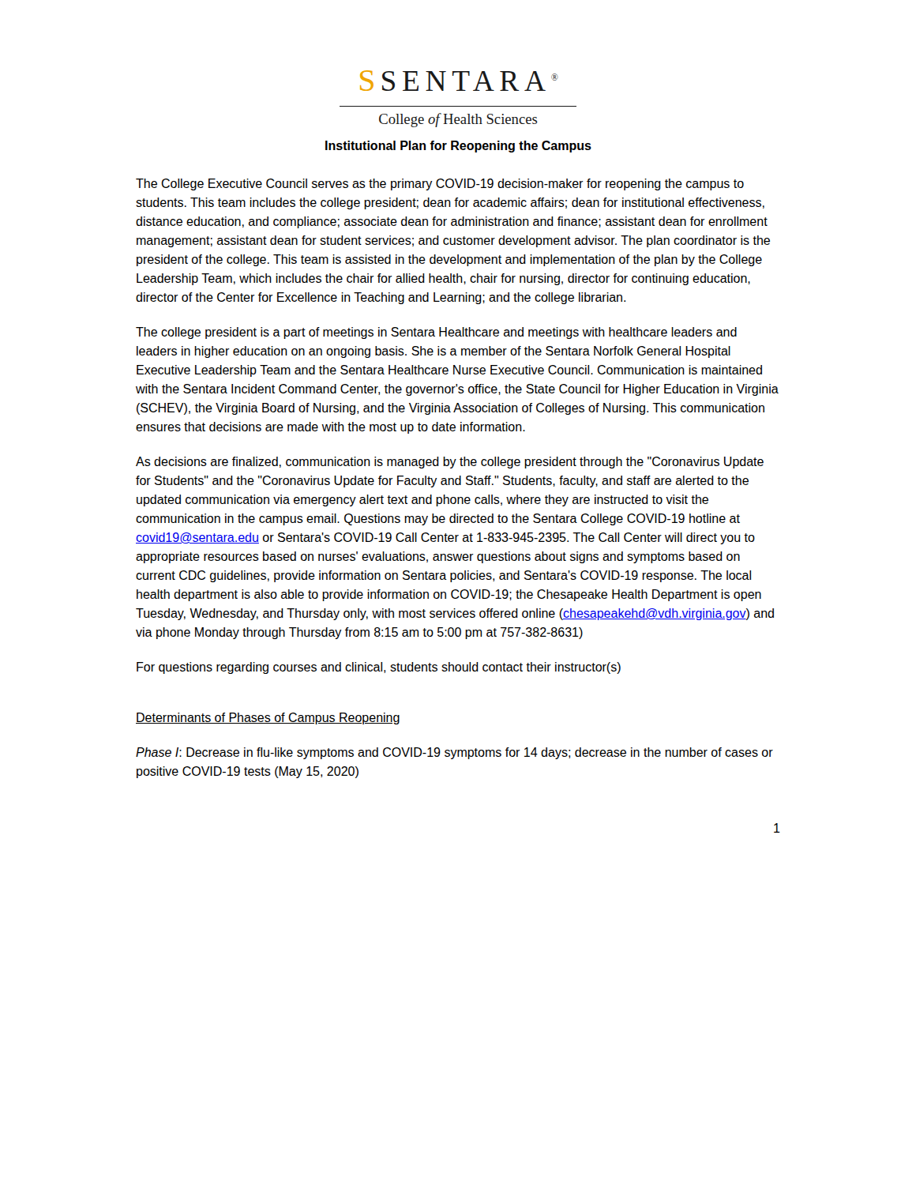SSENTARA®
College of Health Sciences
Institutional Plan for Reopening the Campus
The College Executive Council serves as the primary COVID-19 decision-maker for reopening the campus to students. This team includes the college president; dean for academic affairs; dean for institutional effectiveness, distance education, and compliance; associate dean for administration and finance; assistant dean for enrollment management; assistant dean for student services; and customer development advisor. The plan coordinator is the president of the college. This team is assisted in the development and implementation of the plan by the College Leadership Team, which includes the chair for allied health, chair for nursing, director for continuing education, director of the Center for Excellence in Teaching and Learning; and the college librarian.
The college president is a part of meetings in Sentara Healthcare and meetings with healthcare leaders and leaders in higher education on an ongoing basis. She is a member of the Sentara Norfolk General Hospital Executive Leadership Team and the Sentara Healthcare Nurse Executive Council. Communication is maintained with the Sentara Incident Command Center, the governor's office, the State Council for Higher Education in Virginia (SCHEV), the Virginia Board of Nursing, and the Virginia Association of Colleges of Nursing. This communication ensures that decisions are made with the most up to date information.
As decisions are finalized, communication is managed by the college president through the "Coronavirus Update for Students" and the "Coronavirus Update for Faculty and Staff." Students, faculty, and staff are alerted to the updated communication via emergency alert text and phone calls, where they are instructed to visit the communication in the campus email. Questions may be directed to the Sentara College COVID-19 hotline at covid19@sentara.edu or Sentara's COVID-19 Call Center at 1-833-945-2395. The Call Center will direct you to appropriate resources based on nurses' evaluations, answer questions about signs and symptoms based on current CDC guidelines, provide information on Sentara policies, and Sentara's COVID-19 response. The local health department is also able to provide information on COVID-19; the Chesapeake Health Department is open Tuesday, Wednesday, and Thursday only, with most services offered online (chesapeakehd@vdh.virginia.gov) and via phone Monday through Thursday from 8:15 am to 5:00 pm at 757-382-8631)
For questions regarding courses and clinical, students should contact their instructor(s)
Determinants of Phases of Campus Reopening
Phase I: Decrease in flu-like symptoms and COVID-19 symptoms for 14 days; decrease in the number of cases or positive COVID-19 tests (May 15, 2020)
1